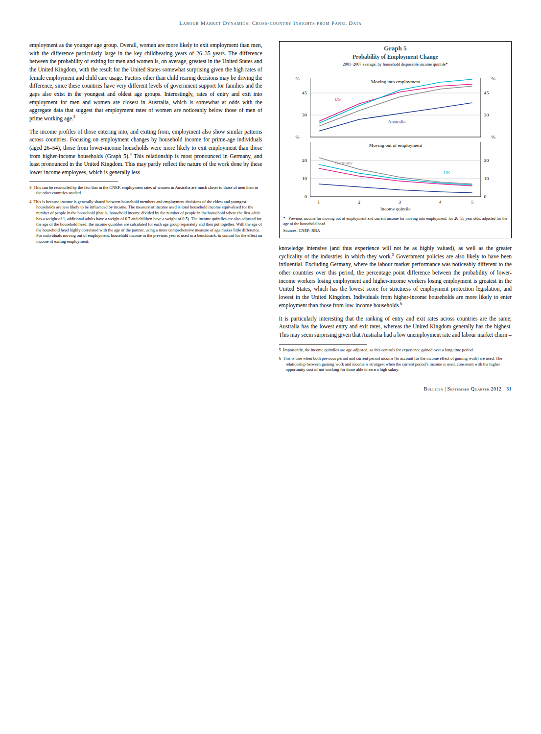Labour Market Dynamics: Cross-country Insights from Panel Data
employment as the younger age group. Overall, women are more likely to exit employment than men, with the difference particularly large in the key childbearing years of 26–35 years. The difference between the probability of exiting for men and women is, on average, greatest in the United States and the United Kingdom, with the result for the United States somewhat surprising given the high rates of female employment and child care usage. Factors other than child rearing decisions may be driving the difference, since these countries have very different levels of government support for families and the gaps also exist in the youngest and oldest age groups. Interestingly, rates of entry and exit into employment for men and women are closest in Australia, which is somewhat at odds with the aggregate data that suggest that employment rates of women are noticeably below those of men of prime working age.3
The income profiles of those entering into, and exiting from, employment also show similar patterns across countries. Focusing on employment changes by household income for prime-age individuals (aged 26–54), those from lower-income households were more likely to exit employment than those from higher-income households (Graph 5).4 This relationship is most pronounced in Germany, and least pronounced in the United Kingdom. This may partly reflect the nature of the work done by these lower-income employees, which is generally less
3 This can be reconciled by the fact that in the CNEF, employment rates of women in Australia are much closer to those of men than in the other countries studied.
4 This is because income is generally shared between household members and employment decisions of the eldest and youngest households are less likely to be influenced by income. The measure of income used is total household income equivalised for the number of people in the household (that is, household income divided by the number of people in the household where the first adult has a weight of 1, additional adults have a weight of 0.7 and children have a weight of 0.5). The income quintiles are also adjusted for the age of the household head; the income quintiles are calculated for each age group separately and then put together. With the age of the household head highly correlated with the age of the partner, using a more comprehensive measure of age makes little difference. For individuals moving out of employment, household income in the previous year is used as a benchmark, to control for the effect on income of exiting employment.
Graph 5
Probability of Employment Change
2001–2007 average; by household disposable income quintile*
% % 45 45 30 30 % % Moving into employment US Australia 20 20 10 10 0 0 Moving out of employment Germany UK 1 2 3 4 5 Income quintile
* Previous income for moving out of employment and current income for moving into employment; for 26–55 year olds, adjusted for the age of the household head
Sources: CNEF; RBA
knowledge intensive (and thus experience will not be as highly valued), as well as the greater cyclicality of the industries in which they work.5 Government policies are also likely to have been influential. Excluding Germany, where the labour market performance was noticeably different to the other countries over this period, the percentage point difference between the probability of lower-income workers losing employment and higher-income workers losing employment is greatest in the United States, which has the lowest score for strictness of employment protection legislation, and lowest in the United Kingdom. Individuals from higher-income households are more likely to enter employment than those from low-income households.6
It is particularly interesting that the ranking of entry and exit rates across countries are the same; Australia has the lowest entry and exit rates, whereas the United Kingdom generally has the highest. This may seem surprising given that Australia had a low unemployment rate and labour market churn –
5 Importantly, the income quintiles are age-adjusted, so this controls for experience gained over a long time period.
6 This is true when both previous period and current period income (to account for the income effect of gaining work) are used. The relationship between gaining work and income is strongest when the current period’s income is used, consistent with the higher opportunity cost of not working for those able to earn a high salary.
Bulletin | September Quarter 201231